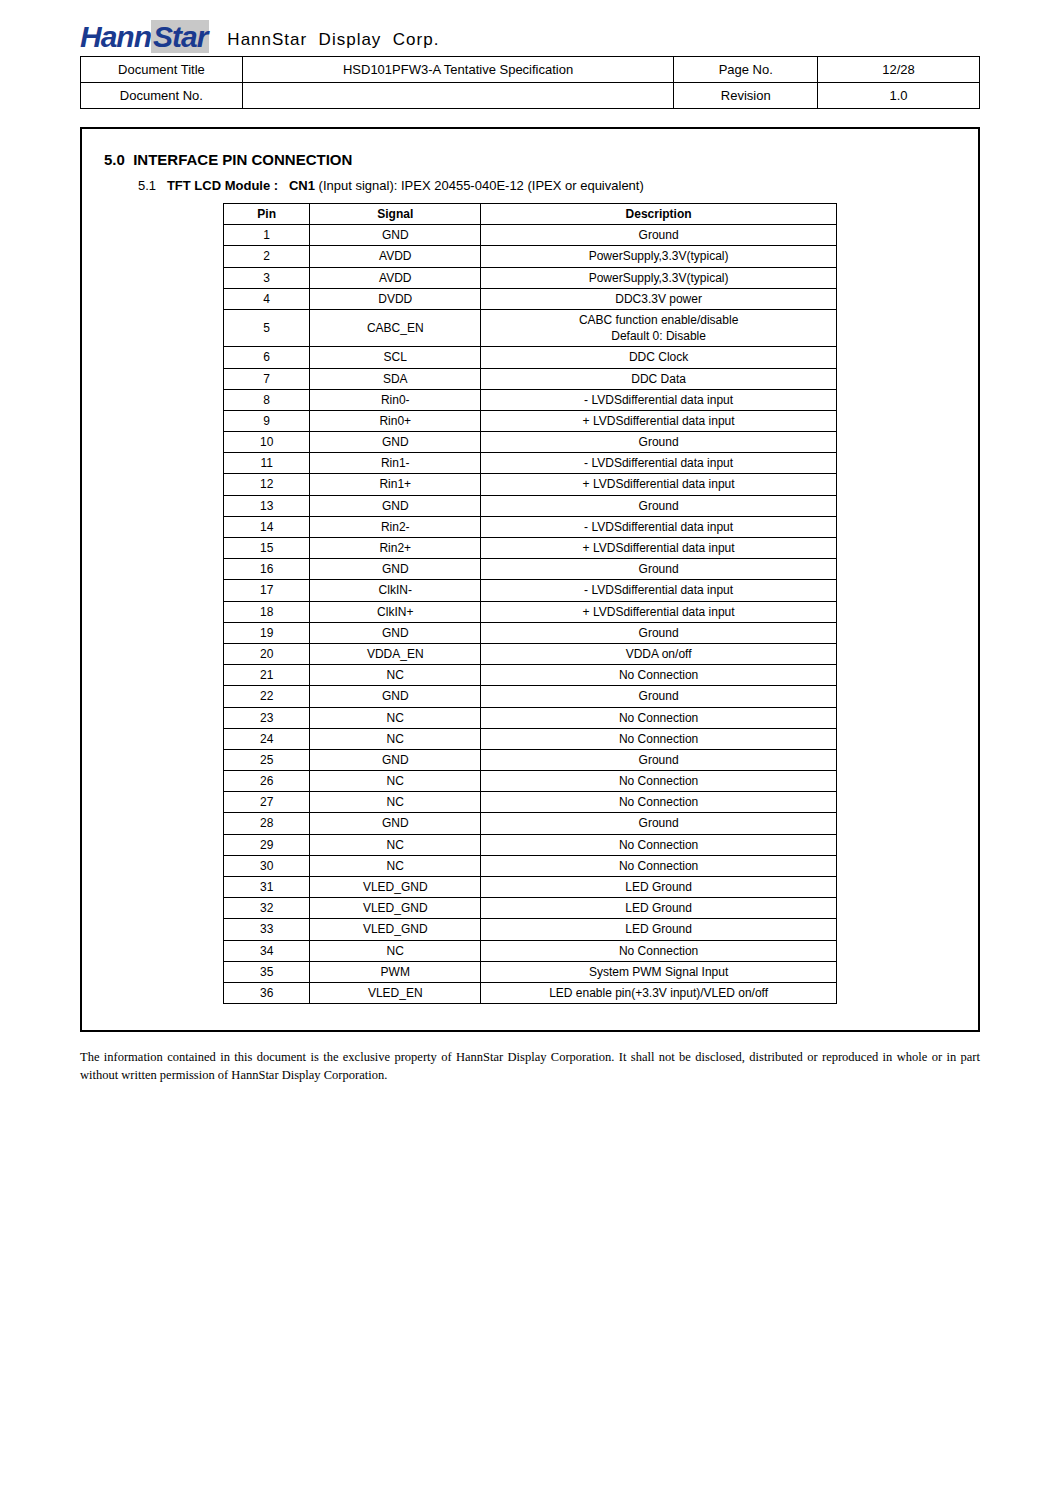Hann Star
HannStar Display Corp.
| Document Title | HSD101PFW3-A Tentative Specification | Page No. | 12/28 |
| Document No. | | Revision | 1.0 |
5.0 INTERFACE PIN CONNECTION
5.1 TFT LCD Module : CN1 (Input signal): IPEX 20455-040E-12 (IPEX or equivalent)
| Pin | Signal | Description |
| --- | --- | --- |
| 1 | GND | Ground |
| 2 | AVDD | PowerSupply,3.3V(typical) |
| 3 | AVDD | PowerSupply,3.3V(typical) |
| 4 | DVDD | DDC3.3V power |
| 5 | CABC_EN | CABC function enable/disable Default 0: Disable |
| 6 | SCL | DDC Clock |
| 7 | SDA | DDC Data |
| 8 | Rin0- | - LVDSdifferential data input |
| 9 | Rin0+ | + LVDSdifferential data input |
| 10 | GND | Ground |
| 11 | Rin1- | - LVDSdifferential data input |
| 12 | Rin1+ | + LVDSdifferential data input |
| 13 | GND | Ground |
| 14 | Rin2- | - LVDSdifferential data input |
| 15 | Rin2+ | + LVDSdifferential data input |
| 16 | GND | Ground |
| 17 | ClkIN- | - LVDSdifferential data input |
| 18 | ClkIN+ | + LVDSdifferential data input |
| 19 | GND | Ground |
| 20 | VDDA_EN | VDDA on/off |
| 21 | NC | No Connection |
| 22 | GND | Ground |
| 23 | NC | No Connection |
| 24 | NC | No Connection |
| 25 | GND | Ground |
| 26 | NC | No Connection |
| 27 | NC | No Connection |
| 28 | GND | Ground |
| 29 | NC | No Connection |
| 30 | NC | No Connection |
| 31 | VLED_GND | LED Ground |
| 32 | VLED_GND | LED Ground |
| 33 | VLED_GND | LED Ground |
| 34 | NC | No Connection |
| 35 | PWM | System PWM Signal Input |
| 36 | VLED_EN | LED enable pin(+3.3V input)/VLED on/off |
The information contained in this document is the exclusive property of HannStar Display Corporation. It shall not be disclosed, distributed or reproduced in whole or in part without written permission of HannStar Display Corporation.